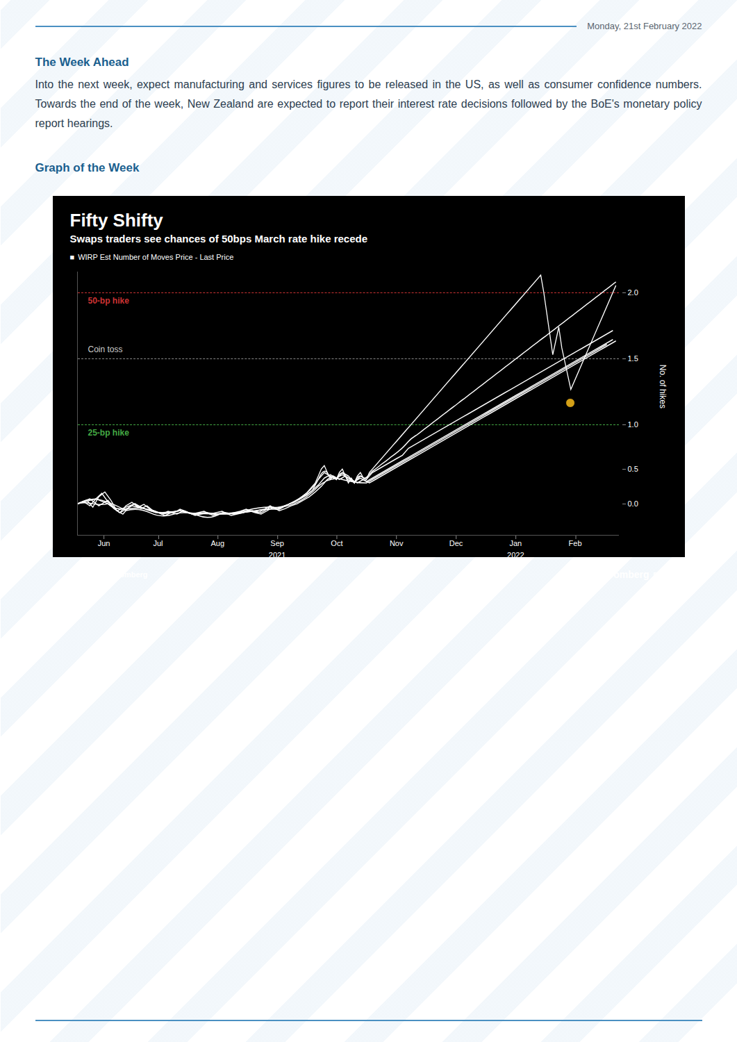Monday, 21st February 2022
The Week Ahead
Into the next week, expect manufacturing and services figures to be released in the US, as well as consumer confidence numbers. Towards the end of the week, New Zealand are expected to report their interest rate decisions followed by the BoE's monetary policy report hearings.
Graph of the Week
Fifty Shifty
Swaps traders see chances of 50bps March rate hike recede
WIRP Est Number of Moves Price - Last Price
50-bp hike
Coin toss
25-bp hike
2.0
1.5
1.0
0.5
0.0
No. of hikes
Jun
Jul
Aug
Sep
2021
Oct
Nov
Dec
Jan
2022
Feb
Source: Bloomberg
Bloomberg